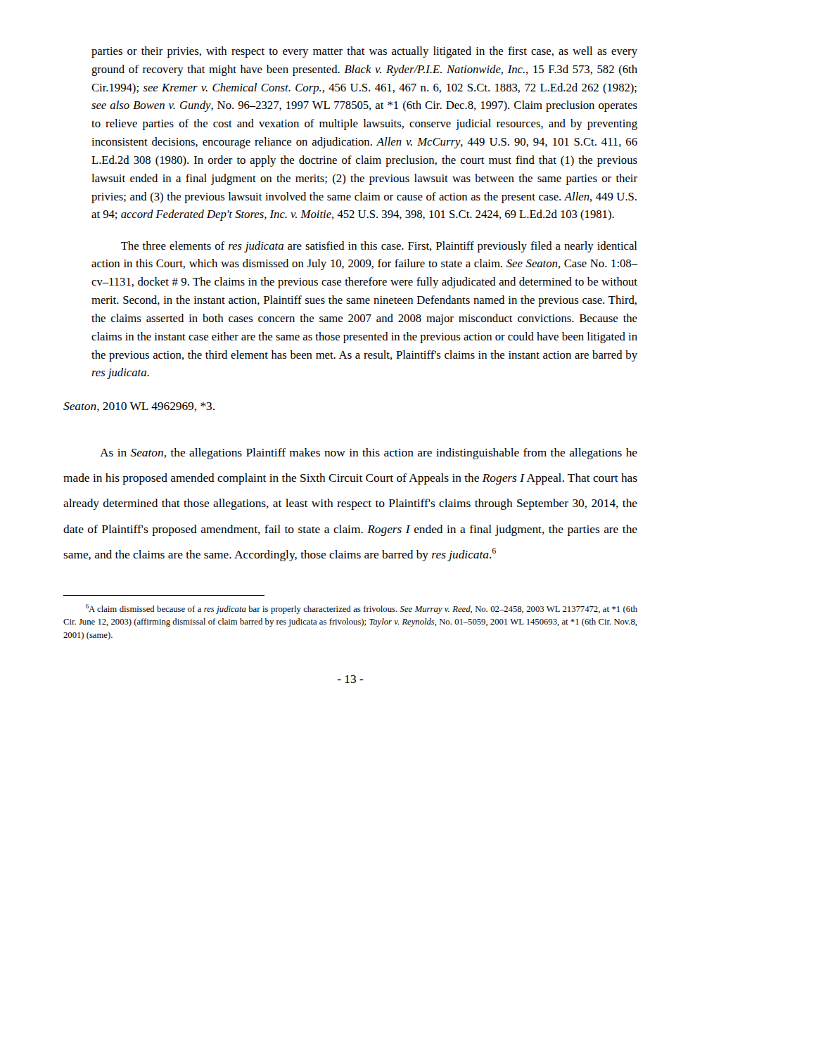parties or their privies, with respect to every matter that was actually litigated in the first case, as well as every ground of recovery that might have been presented. Black v. Ryder/P.I.E. Nationwide, Inc., 15 F.3d 573, 582 (6th Cir.1994); see Kremer v. Chemical Const. Corp., 456 U.S. 461, 467 n. 6, 102 S.Ct. 1883, 72 L.Ed.2d 262 (1982); see also Bowen v. Gundy, No. 96–2327, 1997 WL 778505, at *1 (6th Cir. Dec.8, 1997). Claim preclusion operates to relieve parties of the cost and vexation of multiple lawsuits, conserve judicial resources, and by preventing inconsistent decisions, encourage reliance on adjudication. Allen v. McCurry, 449 U.S. 90, 94, 101 S.Ct. 411, 66 L.Ed.2d 308 (1980). In order to apply the doctrine of claim preclusion, the court must find that (1) the previous lawsuit ended in a final judgment on the merits; (2) the previous lawsuit was between the same parties or their privies; and (3) the previous lawsuit involved the same claim or cause of action as the present case. Allen, 449 U.S. at 94; accord Federated Dep't Stores, Inc. v. Moitie, 452 U.S. 394, 398, 101 S.Ct. 2424, 69 L.Ed.2d 103 (1981).
The three elements of res judicata are satisfied in this case. First, Plaintiff previously filed a nearly identical action in this Court, which was dismissed on July 10, 2009, for failure to state a claim. See Seaton, Case No. 1:08–cv–1131, docket # 9. The claims in the previous case therefore were fully adjudicated and determined to be without merit. Second, in the instant action, Plaintiff sues the same nineteen Defendants named in the previous case. Third, the claims asserted in both cases concern the same 2007 and 2008 major misconduct convictions. Because the claims in the instant case either are the same as those presented in the previous action or could have been litigated in the previous action, the third element has been met. As a result, Plaintiff's claims in the instant action are barred by res judicata.
Seaton, 2010 WL 4962969, *3.
As in Seaton, the allegations Plaintiff makes now in this action are indistinguishable from the allegations he made in his proposed amended complaint in the Sixth Circuit Court of Appeals in the Rogers I Appeal. That court has already determined that those allegations, at least with respect to Plaintiff's claims through September 30, 2014, the date of Plaintiff's proposed amendment, fail to state a claim. Rogers I ended in a final judgment, the parties are the same, and the claims are the same. Accordingly, those claims are barred by res judicata.6
6A claim dismissed because of a res judicata bar is properly characterized as frivolous. See Murray v. Reed, No. 02–2458, 2003 WL 21377472, at *1 (6th Cir. June 12, 2003) (affirming dismissal of claim barred by res judicata as frivolous); Taylor v. Reynolds, No. 01–5059, 2001 WL 1450693, at *1 (6th Cir. Nov.8, 2001) (same).
- 13 -